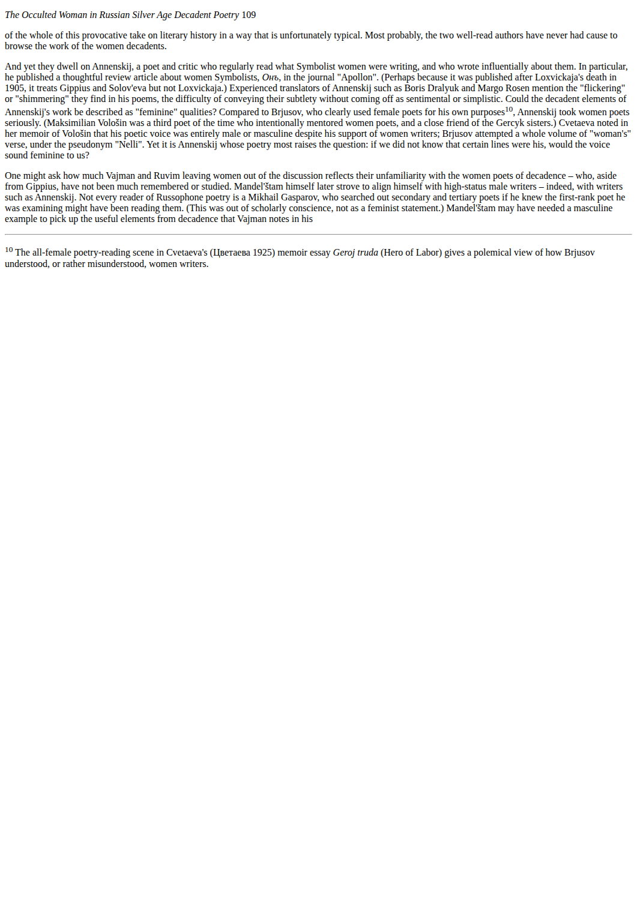The Occulted Woman in Russian Silver Age Decadent Poetry 109
of the whole of this provocative take on literary history in a way that is unfortunately typical. Most probably, the two well-read authors have never had cause to browse the work of the women decadents.
And yet they dwell on Annenskij, a poet and critic who regularly read what Symbolist women were writing, and who wrote influentially about them. In particular, he published a thoughtful review article about women Symbolists, Онъ, in the journal "Apollon". (Perhaps because it was published after Loxvickaja's death in 1905, it treats Gippius and Solov'eva but not Loxvickaja.) Experienced translators of Annenskij such as Boris Dralyuk and Margo Rosen mention the "flickering" or "shimmering" they find in his poems, the difficulty of conveying their subtlety without coming off as sentimental or simplistic. Could the decadent elements of Annenskij's work be described as "feminine" qualities? Compared to Brjusov, who clearly used female poets for his own purposes10, Annenskij took women poets seriously. (Maksimilian Vološin was a third poet of the time who intentionally mentored women poets, and a close friend of the Gercyk sisters.) Cvetaeva noted in her memoir of Vološin that his poetic voice was entirely male or masculine despite his support of women writers; Brjusov attempted a whole volume of "woman's" verse, under the pseudonym "Nelli". Yet it is Annenskij whose poetry most raises the question: if we did not know that certain lines were his, would the voice sound feminine to us?
One might ask how much Vajman and Ruvim leaving women out of the discussion reflects their unfamiliarity with the women poets of decadence – who, aside from Gippius, have not been much remembered or studied. Mandel'štam himself later strove to align himself with high-status male writers – indeed, with writers such as Annenskij. Not every reader of Russophone poetry is a Mikhail Gasparov, who searched out secondary and tertiary poets if he knew the first-rank poet he was examining might have been reading them. (This was out of scholarly conscience, not as a feminist statement.) Mandel'štam may have needed a masculine example to pick up the useful elements from decadence that Vajman notes in his
10 The all-female poetry-reading scene in Cvetaeva's (Цветаева 1925) memoir essay Geroj truda (Hero of Labor) gives a polemical view of how Brjusov understood, or rather misunderstood, women writers.